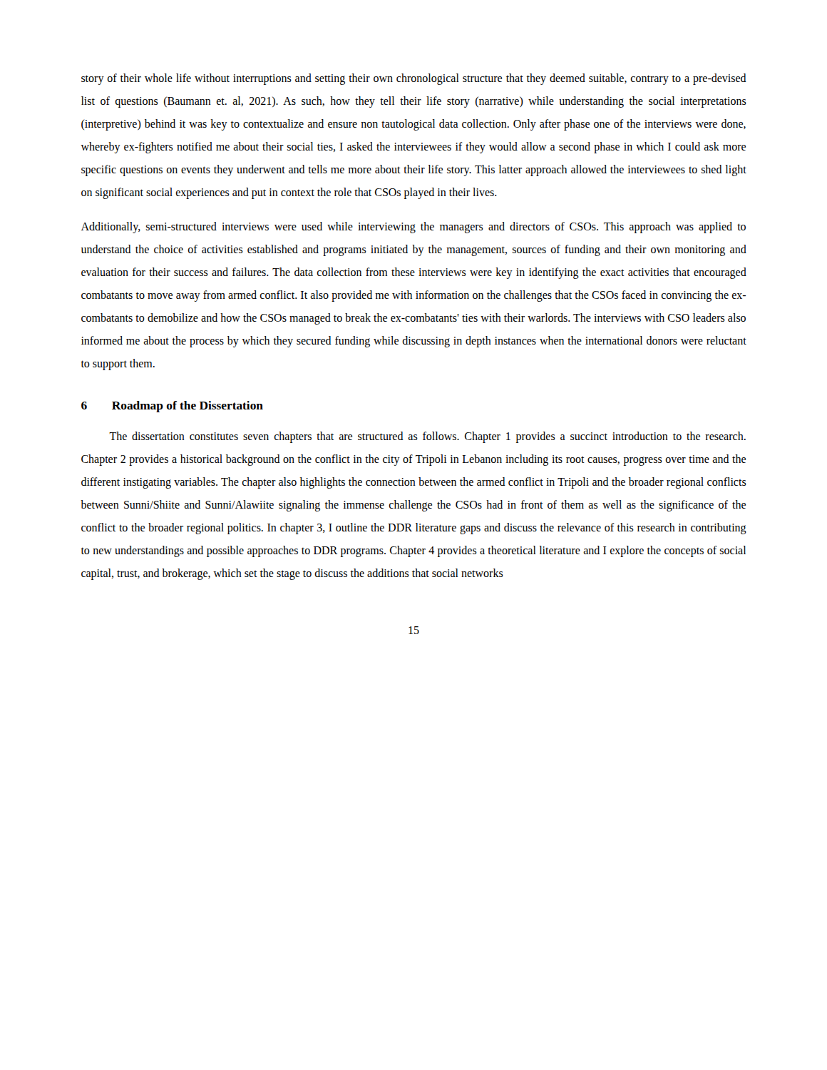story of their whole life without interruptions and setting their own chronological structure that they deemed suitable, contrary to a pre-devised list of questions (Baumann et. al, 2021). As such, how they tell their life story (narrative) while understanding the social interpretations (interpretive) behind it was key to contextualize and ensure non tautological data collection. Only after phase one of the interviews were done, whereby ex-fighters notified me about their social ties, I asked the interviewees if they would allow a second phase in which I could ask more specific questions on events they underwent and tells me more about their life story. This latter approach allowed the interviewees to shed light on significant social experiences and put in context the role that CSOs played in their lives.
Additionally, semi-structured interviews were used while interviewing the managers and directors of CSOs. This approach was applied to understand the choice of activities established and programs initiated by the management, sources of funding and their own monitoring and evaluation for their success and failures. The data collection from these interviews were key in identifying the exact activities that encouraged combatants to move away from armed conflict. It also provided me with information on the challenges that the CSOs faced in convincing the ex-combatants to demobilize and how the CSOs managed to break the ex-combatants' ties with their warlords. The interviews with CSO leaders also informed me about the process by which they secured funding while discussing in depth instances when the international donors were reluctant to support them.
6 Roadmap of the Dissertation
The dissertation constitutes seven chapters that are structured as follows. Chapter 1 provides a succinct introduction to the research. Chapter 2 provides a historical background on the conflict in the city of Tripoli in Lebanon including its root causes, progress over time and the different instigating variables. The chapter also highlights the connection between the armed conflict in Tripoli and the broader regional conflicts between Sunni/Shiite and Sunni/Alawiite signaling the immense challenge the CSOs had in front of them as well as the significance of the conflict to the broader regional politics. In chapter 3, I outline the DDR literature gaps and discuss the relevance of this research in contributing to new understandings and possible approaches to DDR programs. Chapter 4 provides a theoretical literature and I explore the concepts of social capital, trust, and brokerage, which set the stage to discuss the additions that social networks
15